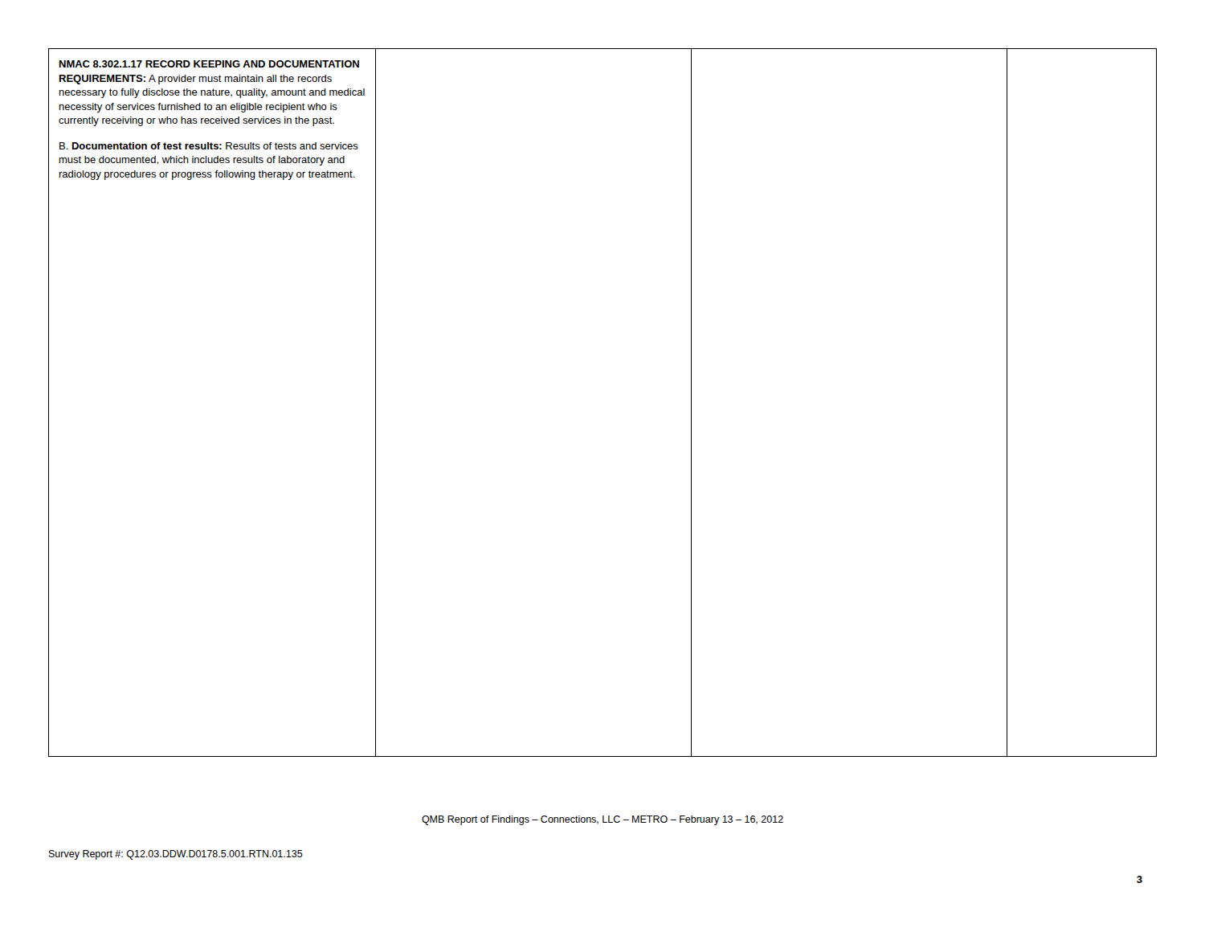| NMAC 8.302.1.17 RECORD KEEPING AND DOCUMENTATION REQUIREMENTS: A provider must maintain all the records necessary to fully disclose the nature, quality, amount and medical necessity of services furnished to an eligible recipient who is currently receiving or who has received services in the past. B. Documentation of test results: Results of tests and services must be documented, which includes results of laboratory and radiology procedures or progress following therapy or treatment. | | | |
QMB Report of Findings – Connections, LLC – METRO – February 13 – 16, 2012
Survey Report #: Q12.03.DDW.D0178.5.001.RTN.01.135
3